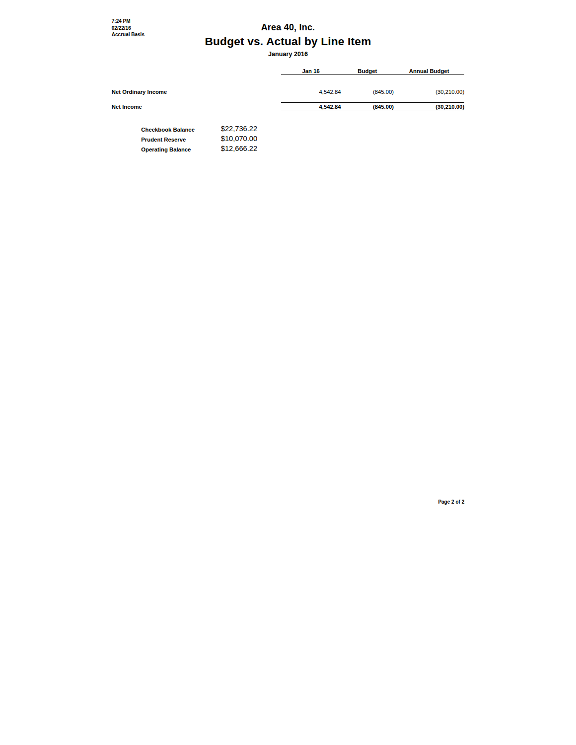7:24 PM
02/22/16
Accrual Basis
Area 40, Inc.
Budget vs. Actual by Line Item
January 2016
| | | Jan 16 | Budget | Annual Budget |
| --- | --- | --- | --- | --- |
| Net Ordinary Income | | 4,542.84 | (845.00) | (30,210.00) |
| Net Income | | 4,542.84 | (845.00) | (30,210.00) |
| Checkbook Balance | $22,736.22 |
| Prudent Reserve | $10,070.00 |
| Operating Balance | $12,666.22 |
Page 2 of 2